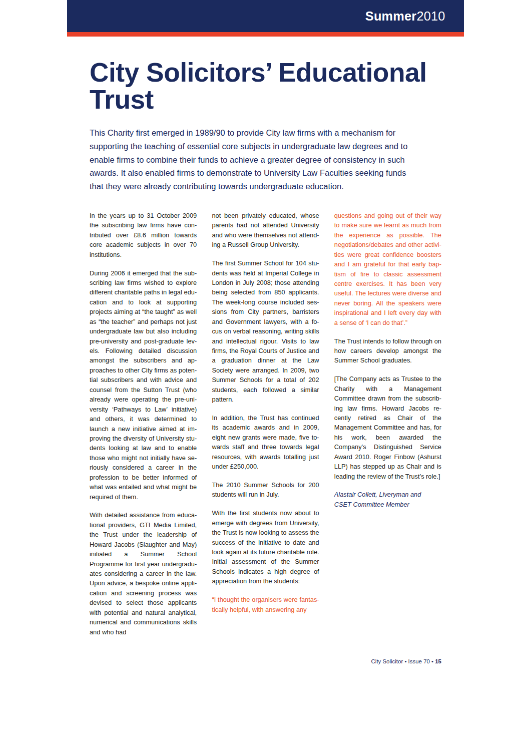Summer2010
City Solicitors’ Educational Trust
This Charity first emerged in 1989/90 to provide City law firms with a mechanism for supporting the teaching of essential core subjects in undergraduate law degrees and to enable firms to combine their funds to achieve a greater degree of consistency in such awards. It also enabled firms to demonstrate to University Law Faculties seeking funds that they were already contributing towards undergraduate education.
In the years up to 31 October 2009 the subscribing law firms have contributed over £8.6 million towards core academic subjects in over 70 institutions.
During 2006 it emerged that the subscribing law firms wished to explore different charitable paths in legal education and to look at supporting projects aiming at “the taught” as well as “the teacher” and perhaps not just undergraduate law but also including pre-university and post-graduate levels. Following detailed discussion amongst the subscribers and approaches to other City firms as potential subscribers and with advice and counsel from the Sutton Trust (who already were operating the pre-university ‘Pathways to Law’ initiative) and others, it was determined to launch a new initiative aimed at improving the diversity of University students looking at law and to enable those who might not initially have seriously considered a career in the profession to be better informed of what was entailed and what might be required of them.
With detailed assistance from educational providers, GTI Media Limited, the Trust under the leadership of Howard Jacobs (Slaughter and May) initiated a Summer School Programme for first year undergraduates considering a career in the law. Upon advice, a bespoke online application and screening process was devised to select those applicants with potential and natural analytical, numerical and communications skills and who had
not been privately educated, whose parents had not attended University and who were themselves not attending a Russell Group University.
The first Summer School for 104 students was held at Imperial College in London in July 2008; those attending being selected from 850 applicants. The week-long course included sessions from City partners, barristers and Government lawyers, with a focus on verbal reasoning, writing skills and intellectual rigour. Visits to law firms, the Royal Courts of Justice and a graduation dinner at the Law Society were arranged. In 2009, two Summer Schools for a total of 202 students, each followed a similar pattern.
In addition, the Trust has continued its academic awards and in 2009, eight new grants were made, five towards staff and three towards legal resources, with awards totalling just under £250,000.
The 2010 Summer Schools for 200 students will run in July.
With the first students now about to emerge with degrees from University, the Trust is now looking to assess the success of the initiative to date and look again at its future charitable role. Initial assessment of the Summer Schools indicates a high degree of appreciation from the students:
“I thought the organisers were fantastically helpful, with answering any
questions and going out of their way to make sure we learnt as much from the experience as possible. The negotiations/debates and other activities were great confidence boosters and I am grateful for that early baptism of fire to classic assessment centre exercises. It has been very useful. The lectures were diverse and never boring. All the speakers were inspirational and I left every day with a sense of ‘I can do that’.”
The Trust intends to follow through on how careers develop amongst the Summer School graduates.
[The Company acts as Trustee to the Charity with a Management Committee drawn from the subscribing law firms. Howard Jacobs recently retired as Chair of the Management Committee and has, for his work, been awarded the Company’s Distinguished Service Award 2010. Roger Finbow (Ashurst LLP) has stepped up as Chair and is leading the review of the Trust’s role.]
Alastair Collett, Liveryman and
CSET Committee Member
City Solicitor • Issue 70 • 15